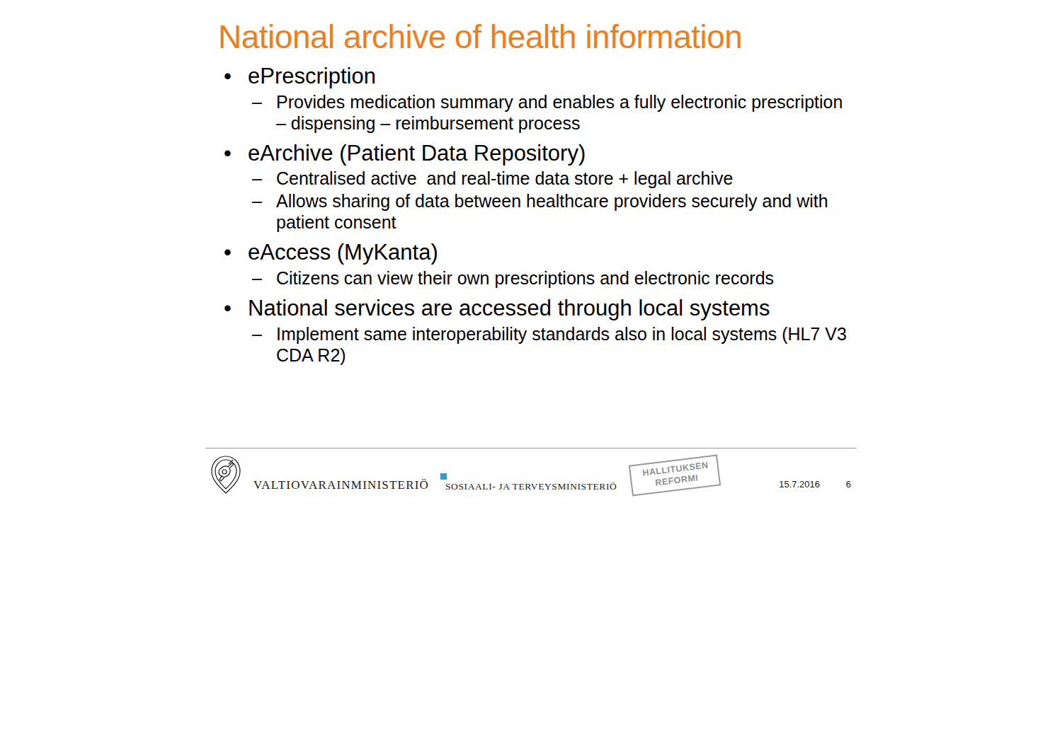National archive of health information
ePrescription
Provides medication summary and enables a fully electronic prescription – dispensing – reimbursement process
eArchive (Patient Data Repository)
Centralised active and real-time data store + legal archive
Allows sharing of data between healthcare providers securely and with patient consent
eAccess (MyKanta)
Citizens can view their own prescriptions and electronic records
National services are accessed through local systems
Implement same interoperability standards also in local systems (HL7 V3 CDA R2)
VALTIOVARAINMINISTERIÖ
SOSIAALI- JA TERVEYSMINISTERIÖ
HALLITUKSEN
REFORMI
15.7.2016
6